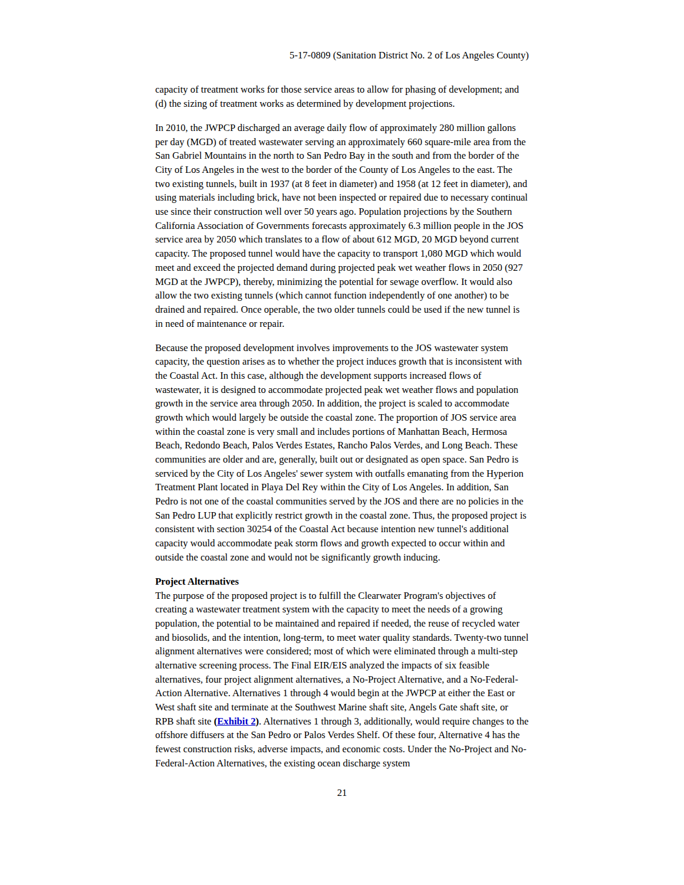5-17-0809 (Sanitation District No. 2 of Los Angeles County)
capacity of treatment works for those service areas to allow for phasing of development; and (d) the sizing of treatment works as determined by development projections.
In 2010, the JWPCP discharged an average daily flow of approximately 280 million gallons per day (MGD) of treated wastewater serving an approximately 660 square-mile area from the San Gabriel Mountains in the north to San Pedro Bay in the south and from the border of the City of Los Angeles in the west to the border of the County of Los Angeles to the east. The two existing tunnels, built in 1937 (at 8 feet in diameter) and 1958 (at 12 feet in diameter), and using materials including brick, have not been inspected or repaired due to necessary continual use since their construction well over 50 years ago. Population projections by the Southern California Association of Governments forecasts approximately 6.3 million people in the JOS service area by 2050 which translates to a flow of about 612 MGD, 20 MGD beyond current capacity. The proposed tunnel would have the capacity to transport 1,080 MGD which would meet and exceed the projected demand during projected peak wet weather flows in 2050 (927 MGD at the JWPCP), thereby, minimizing the potential for sewage overflow. It would also allow the two existing tunnels (which cannot function independently of one another) to be drained and repaired. Once operable, the two older tunnels could be used if the new tunnel is in need of maintenance or repair.
Because the proposed development involves improvements to the JOS wastewater system capacity, the question arises as to whether the project induces growth that is inconsistent with the Coastal Act. In this case, although the development supports increased flows of wastewater, it is designed to accommodate projected peak wet weather flows and population growth in the service area through 2050. In addition, the project is scaled to accommodate growth which would largely be outside the coastal zone. The proportion of JOS service area within the coastal zone is very small and includes portions of Manhattan Beach, Hermosa Beach, Redondo Beach, Palos Verdes Estates, Rancho Palos Verdes, and Long Beach. These communities are older and are, generally, built out or designated as open space. San Pedro is serviced by the City of Los Angeles' sewer system with outfalls emanating from the Hyperion Treatment Plant located in Playa Del Rey within the City of Los Angeles. In addition, San Pedro is not one of the coastal communities served by the JOS and there are no policies in the San Pedro LUP that explicitly restrict growth in the coastal zone. Thus, the proposed project is consistent with section 30254 of the Coastal Act because intention new tunnel's additional capacity would accommodate peak storm flows and growth expected to occur within and outside the coastal zone and would not be significantly growth inducing.
Project Alternatives
The purpose of the proposed project is to fulfill the Clearwater Program's objectives of creating a wastewater treatment system with the capacity to meet the needs of a growing population, the potential to be maintained and repaired if needed, the reuse of recycled water and biosolids, and the intention, long-term, to meet water quality standards. Twenty-two tunnel alignment alternatives were considered; most of which were eliminated through a multi-step alternative screening process. The Final EIR/EIS analyzed the impacts of six feasible alternatives, four project alignment alternatives, a No-Project Alternative, and a No-Federal-Action Alternative. Alternatives 1 through 4 would begin at the JWPCP at either the East or West shaft site and terminate at the Southwest Marine shaft site, Angels Gate shaft site, or RPB shaft site (Exhibit 2). Alternatives 1 through 3, additionally, would require changes to the offshore diffusers at the San Pedro or Palos Verdes Shelf. Of these four, Alternative 4 has the fewest construction risks, adverse impacts, and economic costs. Under the No-Project and No-Federal-Action Alternatives, the existing ocean discharge system
21